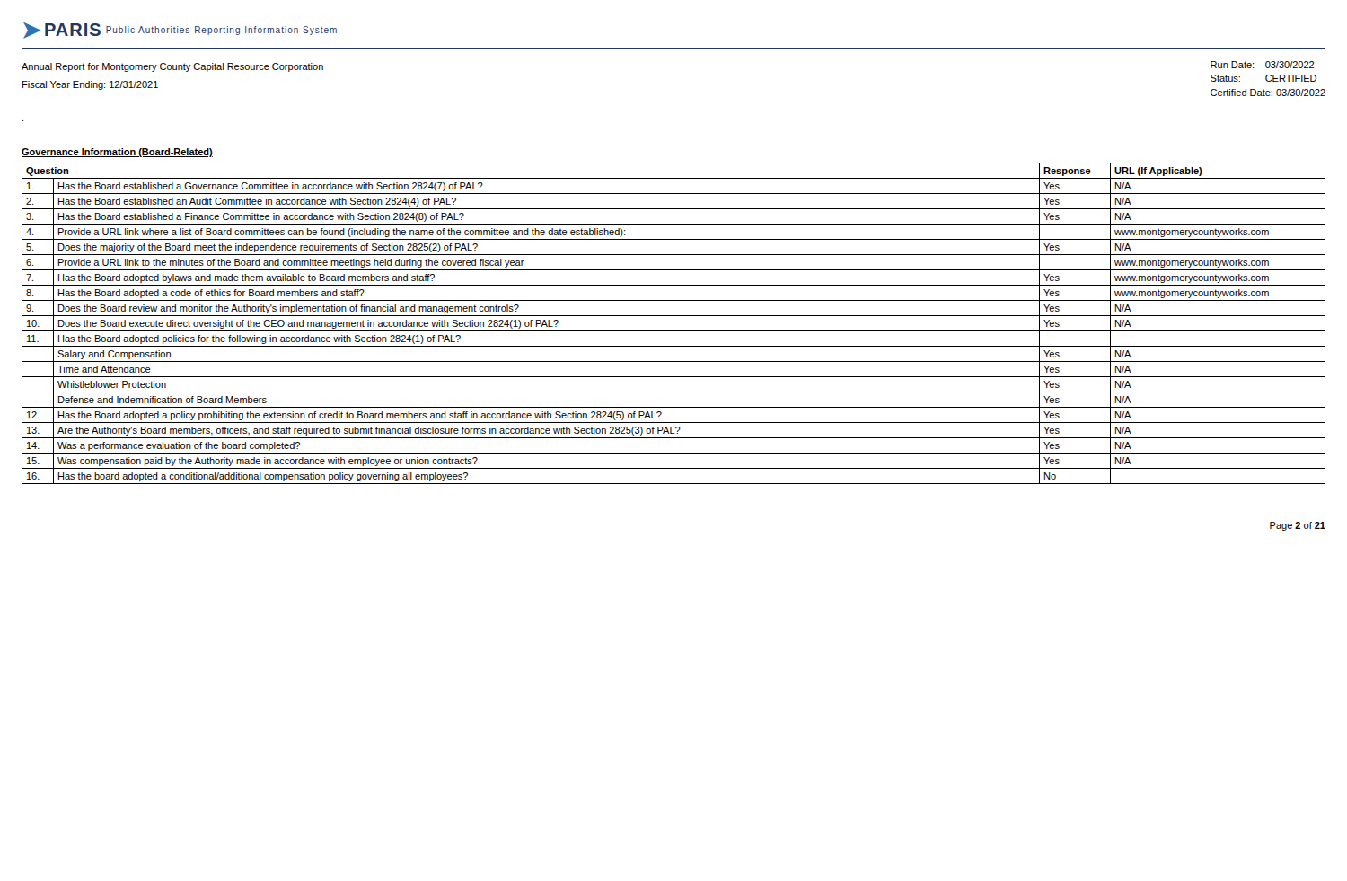➤PARISPublic Authorities Reporting Information System
Annual Report for Montgomery County Capital Resource Corporation
Fiscal Year Ending: 12/31/2021
Run Date: 03/30/2022
Status: CERTIFIED
Certified Date: 03/30/2022
.
Governance Information (Board-Related)
| Question | Response | URL (If Applicable) |
| --- | --- | --- |
| 1. | Has the Board established a Governance Committee in accordance with Section 2824(7) of PAL? | Yes | N/A |
| 2. | Has the Board established an Audit Committee in accordance with Section 2824(4) of PAL? | Yes | N/A |
| 3. | Has the Board established a Finance Committee in accordance with Section 2824(8) of PAL? | Yes | N/A |
| 4. | Provide a URL link where a list of Board committees can be found (including the name of the committee and the date established): | | www.montgomerycountyworks.com |
| 5. | Does the majority of the Board meet the independence requirements of Section 2825(2) of PAL? | Yes | N/A |
| 6. | Provide a URL link to the minutes of the Board and committee meetings held during the covered fiscal year | | www.montgomerycountyworks.com |
| 7. | Has the Board adopted bylaws and made them available to Board members and staff? | Yes | www.montgomerycountyworks.com |
| 8. | Has the Board adopted a code of ethics for Board members and staff? | Yes | www.montgomerycountyworks.com |
| 9. | Does the Board review and monitor the Authority's implementation of financial and management controls? | Yes | N/A |
| 10. | Does the Board execute direct oversight of the CEO and management in accordance with Section 2824(1) of PAL? | Yes | N/A |
| 11. | Has the Board adopted policies for the following in accordance with Section 2824(1) of PAL? | | |
| | Salary and Compensation | Yes | N/A |
| | Time and Attendance | Yes | N/A |
| | Whistleblower Protection | Yes | N/A |
| | Defense and Indemnification of Board Members | Yes | N/A |
| 12. | Has the Board adopted a policy prohibiting the extension of credit to Board members and staff in accordance with Section 2824(5) of PAL? | Yes | N/A |
| 13. | Are the Authority's Board members, officers, and staff required to submit financial disclosure forms in accordance with Section 2825(3) of PAL? | Yes | N/A |
| 14. | Was a performance evaluation of the board completed? | Yes | N/A |
| 15. | Was compensation paid by the Authority made in accordance with employee or union contracts? | Yes | N/A |
| 16. | Has the board adopted a conditional/additional compensation policy governing all employees? | No | |
Page 2 of 21